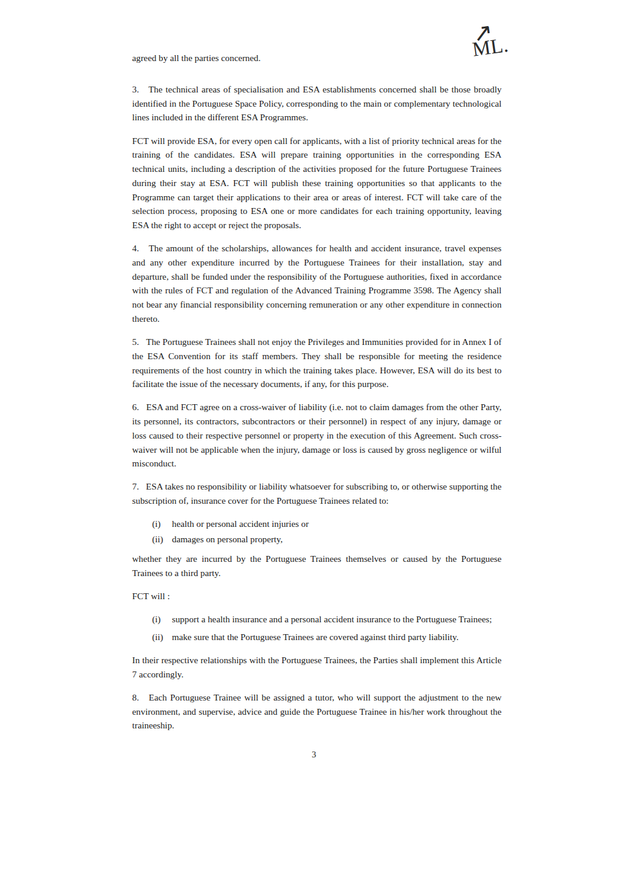↗ML.
agreed by all the parties concerned.
3. The technical areas of specialisation and ESA establishments concerned shall be those broadly identified in the Portuguese Space Policy, corresponding to the main or complementary technological lines included in the different ESA Programmes.
FCT will provide ESA, for every open call for applicants, with a list of priority technical areas for the training of the candidates. ESA will prepare training opportunities in the corresponding ESA technical units, including a description of the activities proposed for the future Portuguese Trainees during their stay at ESA. FCT will publish these training opportunities so that applicants to the Programme can target their applications to their area or areas of interest. FCT will take care of the selection process, proposing to ESA one or more candidates for each training opportunity, leaving ESA the right to accept or reject the proposals.
4. The amount of the scholarships, allowances for health and accident insurance, travel expenses and any other expenditure incurred by the Portuguese Trainees for their installation, stay and departure, shall be funded under the responsibility of the Portuguese authorities, fixed in accordance with the rules of FCT and regulation of the Advanced Training Programme 3598. The Agency shall not bear any financial responsibility concerning remuneration or any other expenditure in connection thereto.
5. The Portuguese Trainees shall not enjoy the Privileges and Immunities provided for in Annex I of the ESA Convention for its staff members. They shall be responsible for meeting the residence requirements of the host country in which the training takes place. However, ESA will do its best to facilitate the issue of the necessary documents, if any, for this purpose.
6. ESA and FCT agree on a cross-waiver of liability (i.e. not to claim damages from the other Party, its personnel, its contractors, subcontractors or their personnel) in respect of any injury, damage or loss caused to their respective personnel or property in the execution of this Agreement. Such cross-waiver will not be applicable when the injury, damage or loss is caused by gross negligence or wilful misconduct.
7. ESA takes no responsibility or liability whatsoever for subscribing to, or otherwise supporting the subscription of, insurance cover for the Portuguese Trainees related to:
(i) health or personal accident injuries or
(ii) damages on personal property,
whether they are incurred by the Portuguese Trainees themselves or caused by the Portuguese Trainees to a third party.
FCT will :
(i) support a health insurance and a personal accident insurance to the Portuguese Trainees;
(ii) make sure that the Portuguese Trainees are covered against third party liability.
In their respective relationships with the Portuguese Trainees, the Parties shall implement this Article 7 accordingly.
8. Each Portuguese Trainee will be assigned a tutor, who will support the adjustment to the new environment, and supervise, advice and guide the Portuguese Trainee in his/her work throughout the traineeship.
3